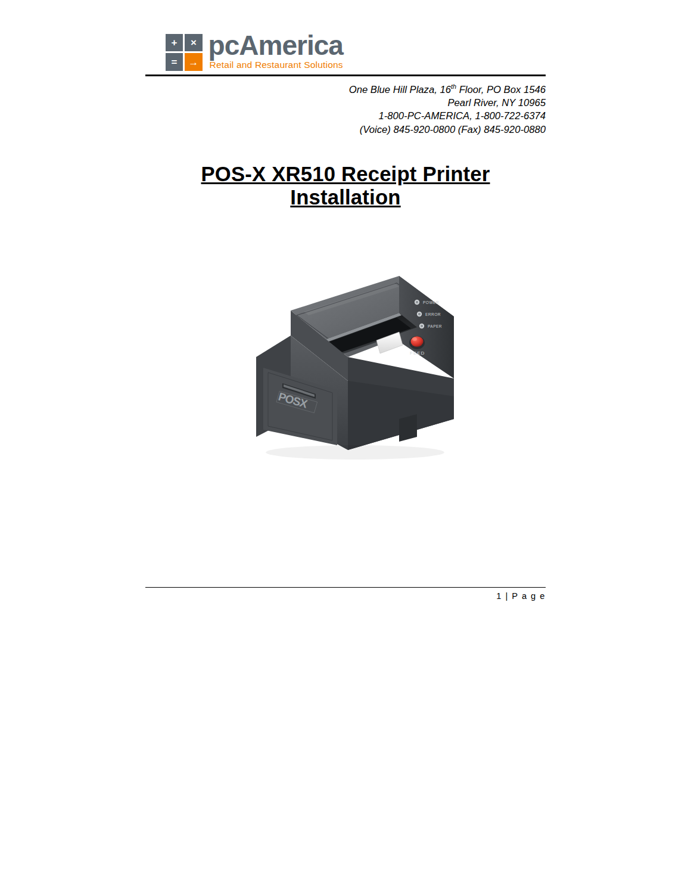+×=→
pc America
Retail and Restaurant Solutions
One Blue Hill Plaza, 16th Floor, PO Box 1546
Pearl River, NY 10965
1-800-PC-AMERICA, 1-800-722-6374
(Voice) 845-920-0800 (Fax) 845-920-0880
POS-X XR510 Receipt Printer Installation
POWER ERROR PAPER FEED POSX
1 | P a g e